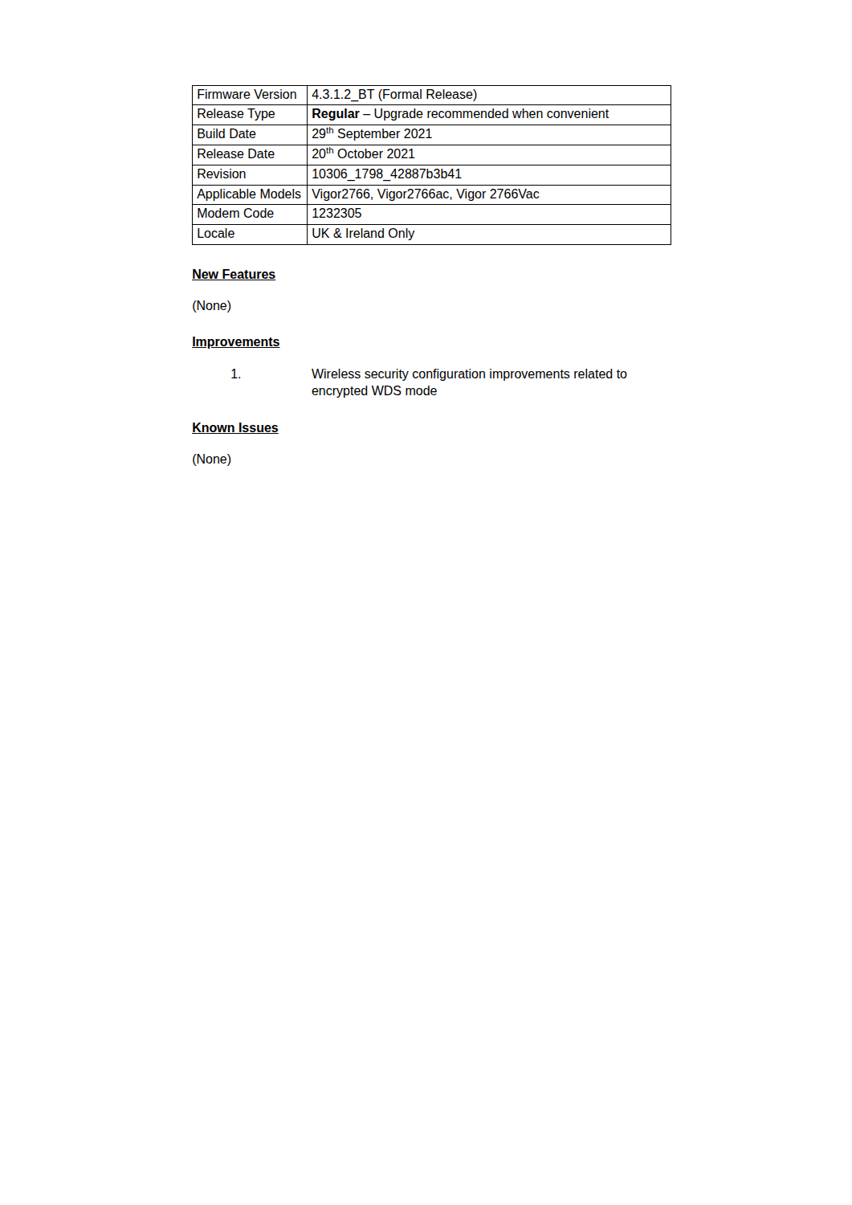| Firmware Version | 4.3.1.2_BT (Formal Release) |
| Release Type | Regular – Upgrade recommended when convenient |
| Build Date | 29 th September 2021 |
| Release Date | 20 th October 2021 |
| Revision | 10306_1798_42887b3b41 |
| Applicable Models | Vigor2766, Vigor2766ac, Vigor 2766Vac |
| Modem Code | 1232305 |
| Locale | UK & Ireland Only |
New Features
(None)
Improvements
Wireless security configuration improvements related to encrypted WDS mode
Known Issues
(None)